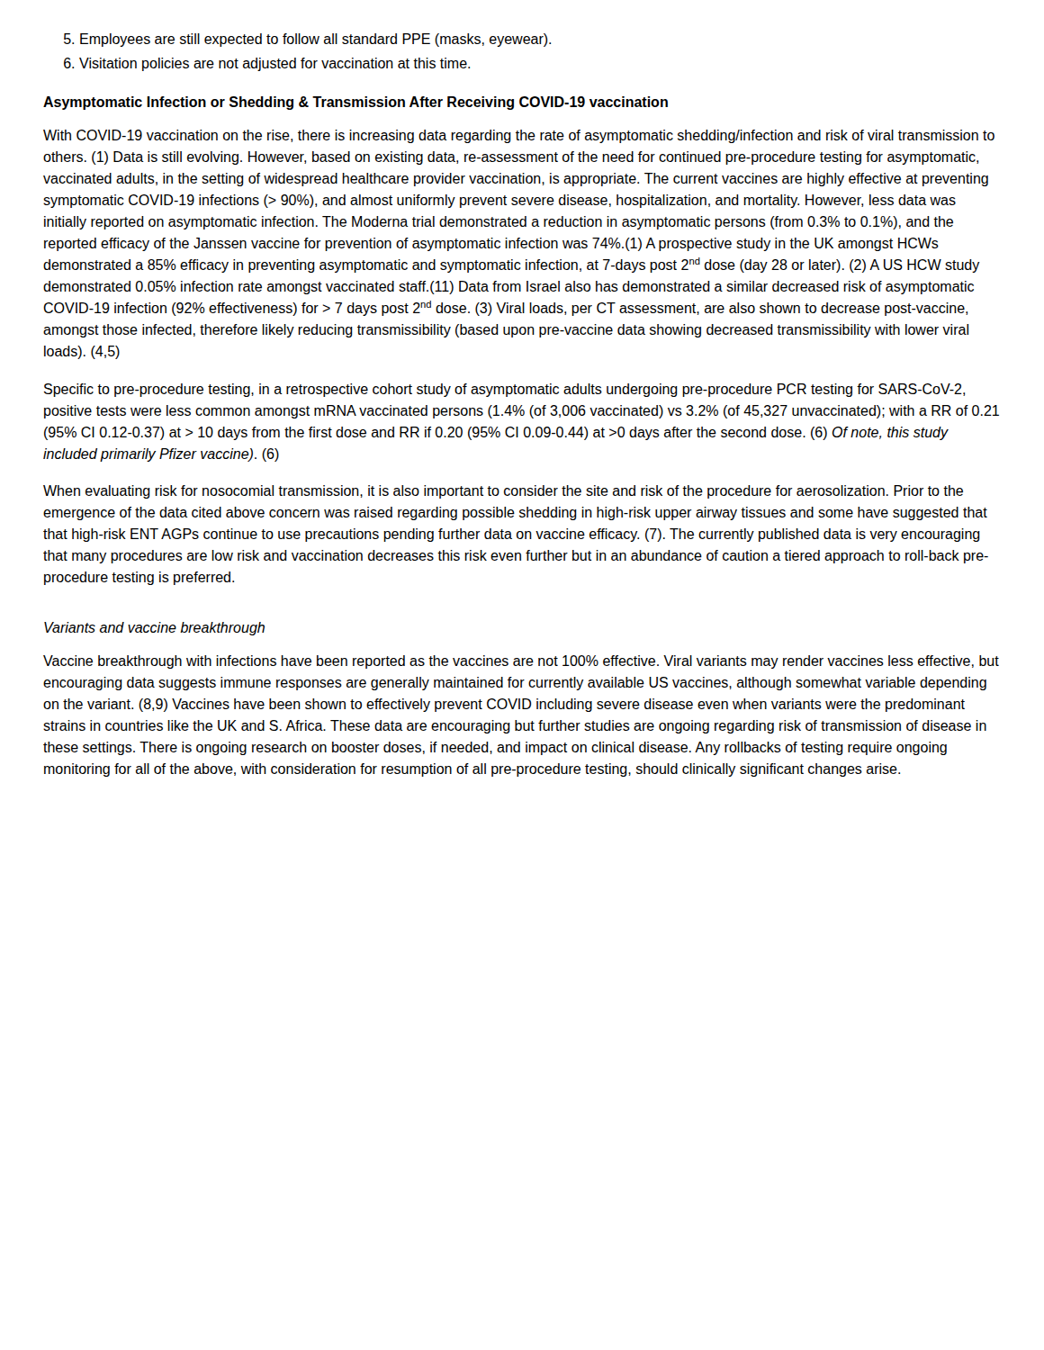Employees are still expected to follow all standard PPE (masks, eyewear).
Visitation policies are not adjusted for vaccination at this time.
Asymptomatic Infection or Shedding & Transmission After Receiving COVID-19 vaccination
With COVID-19 vaccination on the rise, there is increasing data regarding the rate of asymptomatic shedding/infection and risk of viral transmission to others. (1) Data is still evolving. However, based on existing data, re-assessment of the need for continued pre-procedure testing for asymptomatic, vaccinated adults, in the setting of widespread healthcare provider vaccination, is appropriate. The current vaccines are highly effective at preventing symptomatic COVID-19 infections (> 90%), and almost uniformly prevent severe disease, hospitalization, and mortality. However, less data was initially reported on asymptomatic infection. The Moderna trial demonstrated a reduction in asymptomatic persons (from 0.3% to 0.1%), and the reported efficacy of the Janssen vaccine for prevention of asymptomatic infection was 74%.(1) A prospective study in the UK amongst HCWs demonstrated a 85% efficacy in preventing asymptomatic and symptomatic infection, at 7-days post 2nd dose (day 28 or later). (2) A US HCW study demonstrated 0.05% infection rate amongst vaccinated staff.(11) Data from Israel also has demonstrated a similar decreased risk of asymptomatic COVID-19 infection (92% effectiveness) for > 7 days post 2nd dose. (3) Viral loads, per CT assessment, are also shown to decrease post-vaccine, amongst those infected, therefore likely reducing transmissibility (based upon pre-vaccine data showing decreased transmissibility with lower viral loads). (4,5)
Specific to pre-procedure testing, in a retrospective cohort study of asymptomatic adults undergoing pre-procedure PCR testing for SARS-CoV-2, positive tests were less common amongst mRNA vaccinated persons (1.4% (of 3,006 vaccinated) vs 3.2% (of 45,327 unvaccinated); with a RR of 0.21 (95% CI 0.12-0.37) at > 10 days from the first dose and RR if 0.20 (95% CI 0.09-0.44) at >0 days after the second dose. (6) Of note, this study included primarily Pfizer vaccine). (6)
When evaluating risk for nosocomial transmission, it is also important to consider the site and risk of the procedure for aerosolization. Prior to the emergence of the data cited above concern was raised regarding possible shedding in high-risk upper airway tissues and some have suggested that that high-risk ENT AGPs continue to use precautions pending further data on vaccine efficacy. (7). The currently published data is very encouraging that many procedures are low risk and vaccination decreases this risk even further but in an abundance of caution a tiered approach to roll-back pre-procedure testing is preferred.
Variants and vaccine breakthrough
Vaccine breakthrough with infections have been reported as the vaccines are not 100% effective. Viral variants may render vaccines less effective, but encouraging data suggests immune responses are generally maintained for currently available US vaccines, although somewhat variable depending on the variant. (8,9) Vaccines have been shown to effectively prevent COVID including severe disease even when variants were the predominant strains in countries like the UK and S. Africa. These data are encouraging but further studies are ongoing regarding risk of transmission of disease in these settings. There is ongoing research on booster doses, if needed, and impact on clinical disease. Any rollbacks of testing require ongoing monitoring for all of the above, with consideration for resumption of all pre-procedure testing, should clinically significant changes arise.